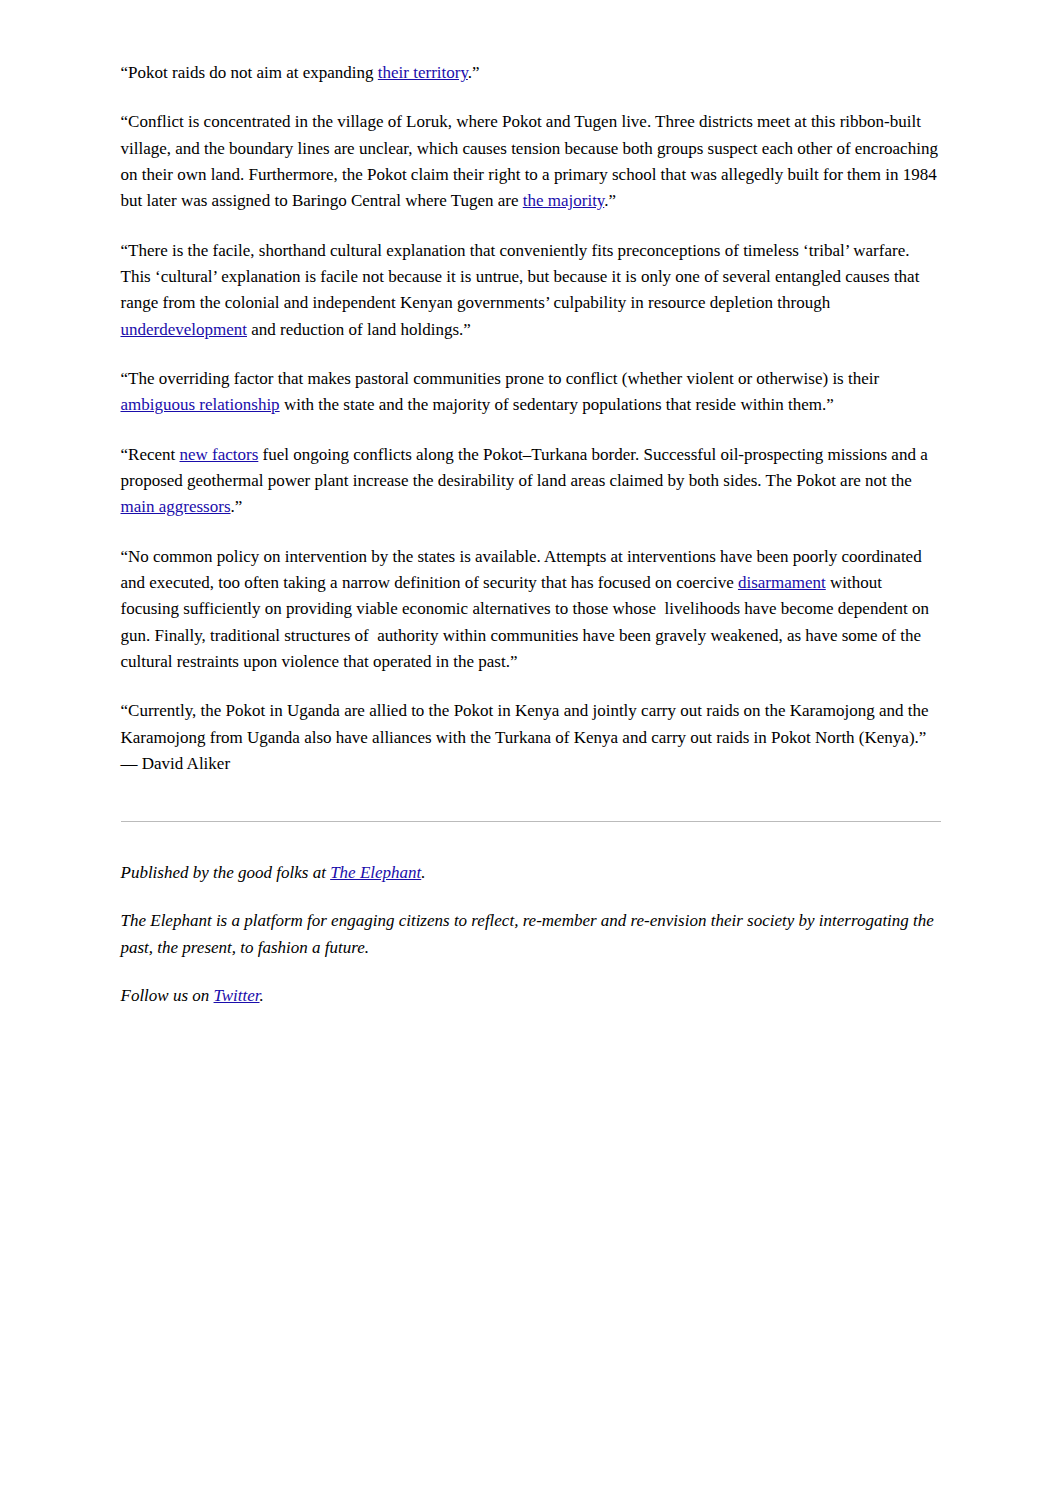“Pokot raids do not aim at expanding their territory.”
“Conflict is concentrated in the village of Loruk, where Pokot and Tugen live. Three districts meet at this ribbon-built village, and the boundary lines are unclear, which causes tension because both groups suspect each other of encroaching on their own land. Furthermore, the Pokot claim their right to a primary school that was allegedly built for them in 1984 but later was assigned to Baringo Central where Tugen are the majority.”
“There is the facile, shorthand cultural explanation that conveniently fits preconceptions of timeless ‘tribal’ warfare. This ‘cultural’ explanation is facile not because it is untrue, but because it is only one of several entangled causes that range from the colonial and independent Kenyan governments’ culpability in resource depletion through underdevelopment and reduction of land holdings.”
“The overriding factor that makes pastoral communities prone to conflict (whether violent or otherwise) is their ambiguous relationship with the state and the majority of sedentary populations that reside within them.”
“Recent new factors fuel ongoing conflicts along the Pokot–Turkana border. Successful oil-prospecting missions and a proposed geothermal power plant increase the desirability of land areas claimed by both sides. The Pokot are not the main aggressors.”
“No common policy on intervention by the states is available. Attempts at interventions have been poorly coordinated and executed, too often taking a narrow definition of security that has focused on coercive disarmament without focusing sufficiently on providing viable economic alternatives to those whose livelihoods have become dependent on gun. Finally, traditional structures of authority within communities have been gravely weakened, as have some of the cultural restraints upon violence that operated in the past.”
“Currently, the Pokot in Uganda are allied to the Pokot in Kenya and jointly carry out raids on the Karamojong and the Karamojong from Uganda also have alliances with the Turkana of Kenya and carry out raids in Pokot North (Kenya).” — David Aliker
Published by the good folks at The Elephant.
The Elephant is a platform for engaging citizens to reflect, re-member and re-envision their society by interrogating the past, the present, to fashion a future.
Follow us on Twitter.